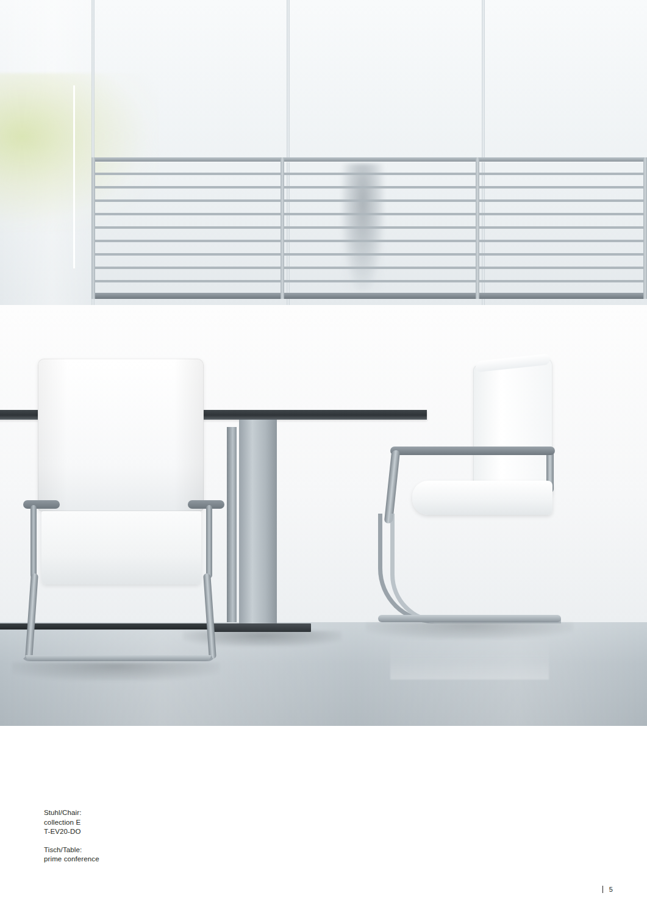Stuhl/Chair:
collection E
T-EV20-DO
Tisch/Table:
prime conference
5